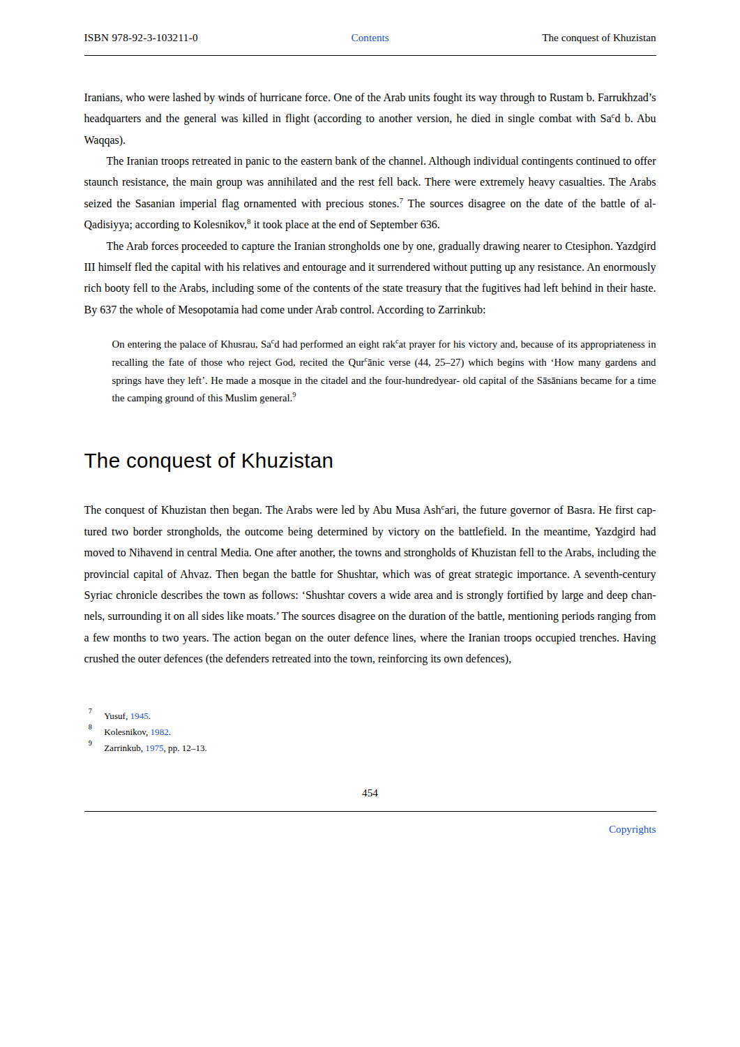ISBN 978-92-3-103211-0 Contents The conquest of Khuzistan
Iranians, who were lashed by winds of hurricane force. One of the Arab units fought its way through to Rustam b. Farrukhzad’s headquarters and the general was killed in flight (according to another version, he died in single combat with Sacd b. Abu Waqqas).
The Iranian troops retreated in panic to the eastern bank of the channel. Although individual contingents continued to offer staunch resistance, the main group was annihilated and the rest fell back. There were extremely heavy casualties. The Arabs seized the Sasanian imperial flag ornamented with precious stones.7 The sources disagree on the date of the battle of al-Qadisiyya; according to Kolesnikov,8 it took place at the end of September 636.
The Arab forces proceeded to capture the Iranian strongholds one by one, gradually drawing nearer to Ctesiphon. Yazdgird III himself fled the capital with his relatives and entourage and it surrendered without putting up any resistance. An enormously rich booty fell to the Arabs, including some of the contents of the state treasury that the fugitives had left behind in their haste. By 637 the whole of Mesopotamia had come under Arab control. According to Zarrinkub:
On entering the palace of Khusrau, Sacd had performed an eight rakcat prayer for his victory and, because of its appropriateness in recalling the fate of those who reject God, recited the Qurcānic verse (44, 25–27) which begins with ‘How many gardens and springs have they left’. He made a mosque in the citadel and the four-hundredyear- old capital of the Sāsānians became for a time the camping ground of this Muslim general.9
The conquest of Khuzistan
The conquest of Khuzistan then began. The Arabs were led by Abu Musa Ashcari, the future governor of Basra. He first captured two border strongholds, the outcome being determined by victory on the battlefield. In the meantime, Yazdgird had moved to Nihavend in central Media. One after another, the towns and strongholds of Khuzistan fell to the Arabs, including the provincial capital of Ahvaz. Then began the battle for Shushtar, which was of great strategic importance. A seventh-century Syriac chronicle describes the town as follows: ‘Shushtar covers a wide area and is strongly fortified by large and deep channels, surrounding it on all sides like moats.’ The sources disagree on the duration of the battle, mentioning periods ranging from a few months to two years. The action began on the outer defence lines, where the Iranian troops occupied trenches. Having crushed the outer defences (the defenders retreated into the town, reinforcing its own defences),
7 Yusuf, 1945.
8 Kolesnikov, 1982.
9 Zarrinkub, 1975, pp. 12–13.
454
Copyrights